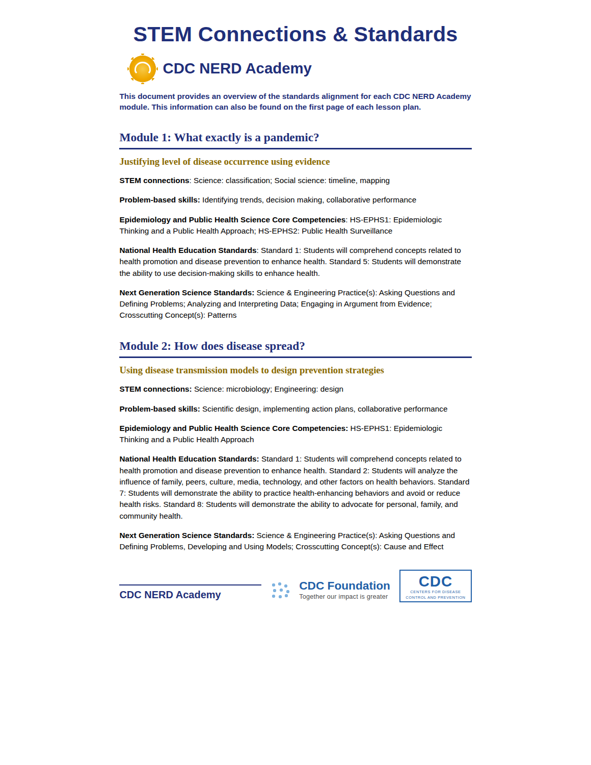STEM Connections & Standards
CDC NERD Academy
This document provides an overview of the standards alignment for each CDC NERD Academy module. This information can also be found on the first page of each lesson plan.
Module 1: What exactly is a pandemic?
Justifying level of disease occurrence using evidence
STEM connections: Science: classification; Social science: timeline, mapping
Problem-based skills: Identifying trends, decision making, collaborative performance
Epidemiology and Public Health Science Core Competencies: HS-EPHS1: Epidemiologic Thinking and a Public Health Approach; HS-EPHS2: Public Health Surveillance
National Health Education Standards: Standard 1: Students will comprehend concepts related to health promotion and disease prevention to enhance health. Standard 5: Students will demonstrate the ability to use decision-making skills to enhance health.
Next Generation Science Standards: Science & Engineering Practice(s): Asking Questions and Defining Problems; Analyzing and Interpreting Data; Engaging in Argument from Evidence; Crosscutting Concept(s): Patterns
Module 2: How does disease spread?
Using disease transmission models to design prevention strategies
STEM connections: Science: microbiology; Engineering: design
Problem-based skills: Scientific design, implementing action plans, collaborative performance
Epidemiology and Public Health Science Core Competencies: HS-EPHS1: Epidemiologic Thinking and a Public Health Approach
National Health Education Standards: Standard 1: Students will comprehend concepts related to health promotion and disease prevention to enhance health. Standard 2: Students will analyze the influence of family, peers, culture, media, technology, and other factors on health behaviors. Standard 7: Students will demonstrate the ability to practice health-enhancing behaviors and avoid or reduce health risks. Standard 8: Students will demonstrate the ability to advocate for personal, family, and community health.
Next Generation Science Standards: Science & Engineering Practice(s): Asking Questions and Defining Problems, Developing and Using Models; Crosscutting Concept(s): Cause and Effect
CDC NERD Academy
CDC Foundation
Together our impact is greater
CDC
CENTERS FOR DISEASE
CONTROL AND PREVENTION